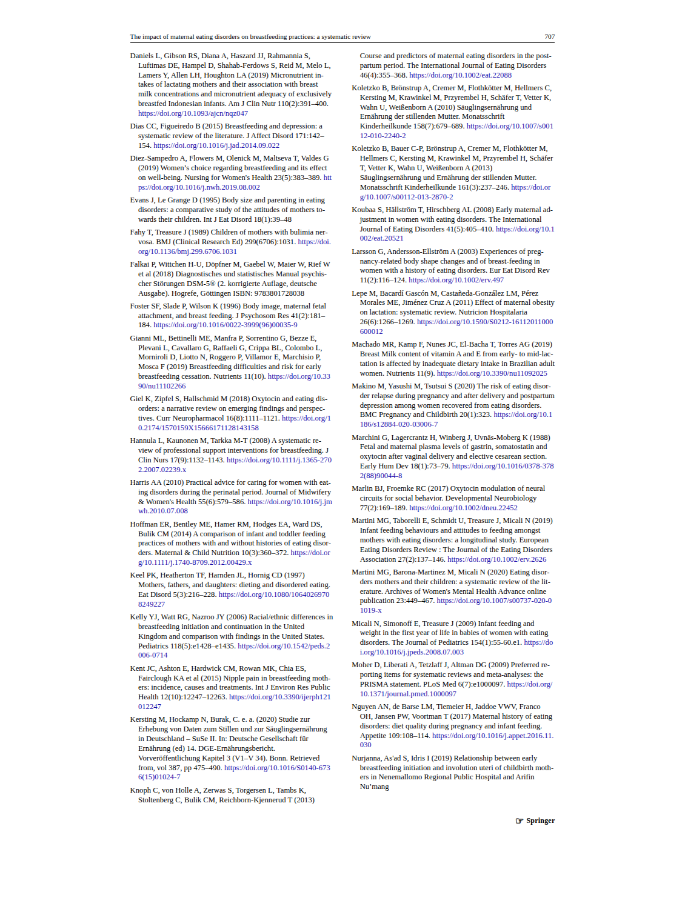The impact of maternal eating disorders on breastfeeding practices: a systematic review 707
Daniels L, Gibson RS, Diana A, Haszard JJ, Rahmannia S, Luftimas DE, Hampel D, Shahab-Ferdows S, Reid M, Melo L, Lamers Y, Allen LH, Houghton LA (2019) Micronutrient intakes of lactating mothers and their association with breast milk concentrations and micronutrient adequacy of exclusively breastfed Indonesian infants. Am J Clin Nutr 110(2):391–400. https://doi.org/10.1093/ajcn/nqz047
Dias CC, Figueiredo B (2015) Breastfeeding and depression: a systematic review of the literature. J Affect Disord 171:142–154. https://doi.org/10.1016/j.jad.2014.09.022
Diez-Sampedro A, Flowers M, Olenick M, Maltseva T, Valdes G (2019) Women’s choice regarding breastfeeding and its effect on well-being. Nursing for Women's Health 23(5):383–389. https://doi.org/10.1016/j.nwh.2019.08.002
Evans J, Le Grange D (1995) Body size and parenting in eating disorders: a comparative study of the attitudes of mothers towards their children. Int J Eat Disord 18(1):39–48
Fahy T, Treasure J (1989) Children of mothers with bulimia nervosa. BMJ (Clinical Research Ed) 299(6706):1031. https://doi.org/10.1136/bmj.299.6706.1031
Falkai P, Wittchen H-U, Döpfner M, Gaebel W, Maier W, Rief W et al (2018) Diagnostisches und statistisches Manual psychischer Störungen DSM-5® (2. korrigierte Auflage, deutsche Ausgabe). Hogrefe, Göttingen ISBN: 9783801728038
Foster SF, Slade P, Wilson K (1996) Body image, maternal fetal attachment, and breast feeding. J Psychosom Res 41(2):181–184. https://doi.org/10.1016/0022-3999(96)00035-9
Gianni ML, Bettinelli ME, Manfra P, Sorrentino G, Bezze E, Plevani L, Cavallaro G, Raffaeli G, Crippa BL, Colombo L, Morniroli D, Liotto N, Roggero P, Villamor E, Marchisio P, Mosca F (2019) Breastfeeding difficulties and risk for early breastfeeding cessation. Nutrients 11(10). https://doi.org/10.3390/nu11102266
Giel K, Zipfel S, Hallschmid M (2018) Oxytocin and eating disorders: a narrative review on emerging findings and perspectives. Curr Neuropharmacol 16(8):1111–1121. https://doi.org/10.2174/1570159X15666171128143158
Hannula L, Kaunonen M, Tarkka M-T (2008) A systematic review of professional support interventions for breastfeeding. J Clin Nurs 17(9):1132–1143. https://doi.org/10.1111/j.1365-2702.2007.02239.x
Harris AA (2010) Practical advice for caring for women with eating disorders during the perinatal period. Journal of Midwifery & Women's Health 55(6):579–586. https://doi.org/10.1016/j.jmwh.2010.07.008
Hoffman ER, Bentley ME, Hamer RM, Hodges EA, Ward DS, Bulik CM (2014) A comparison of infant and toddler feeding practices of mothers with and without histories of eating disorders. Maternal & Child Nutrition 10(3):360–372. https://doi.org/10.1111/j.1740-8709.2012.00429.x
Keel PK, Heatherton TF, Harnden JL, Hornig CD (1997) Mothers, fathers, and daughters: dieting and disordered eating. Eat Disord 5(3):216–228. https://doi.org/10.1080/10640269708249227
Kelly YJ, Watt RG, Nazroo JY (2006) Racial/ethnic differences in breastfeeding initiation and continuation in the United Kingdom and comparison with findings in the United States. Pediatrics 118(5):e1428–e1435. https://doi.org/10.1542/peds.2006-0714
Kent JC, Ashton E, Hardwick CM, Rowan MK, Chia ES, Fairclough KA et al (2015) Nipple pain in breastfeeding mothers: incidence, causes and treatments. Int J Environ Res Public Health 12(10):12247–12263. https://doi.org/10.3390/ijerph121012247
Kersting M, Hockamp N, Burak, C. e. a. (2020) Studie zur Erhebung von Daten zum Stillen und zur Säuglingsernährung in Deutschland – SuSe II. In: Deutsche Gesellschaft für Ernährung (ed) 14. DGE-Ernährungsbericht. Vorveröffentlichung Kapitel 3 (V1–V 34). Bonn. Retrieved from, vol 387, pp 475–490. https://doi.org/10.1016/S0140-6736(15)01024-7
Knoph C, von Holle A, Zerwas S, Torgersen L, Tambs K, Stoltenberg C, Bulik CM, Reichborn-Kjennerud T (2013) Course and predictors of maternal eating disorders in the postpartum period. The International Journal of Eating Disorders 46(4):355–368. https://doi.org/10.1002/eat.22088
Koletzko B, Brönstrup A, Cremer M, Flothkötter M, Hellmers C, Kersting M, Krawinkel M, Przyrembel H, Schäfer T, Vetter K, Wahn U, Weißenborn A (2010) Säuglingsernährung und Ernährung der stillenden Mutter. Monatsschrift Kinderheilkunde 158(7):679–689. https://doi.org/10.1007/s00112-010-2240-2
Koletzko B, Bauer C-P, Brönstrup A, Cremer M, Flothkötter M, Hellmers C, Kersting M, Krawinkel M, Przyrembel H, Schäfer T, Vetter K, Wahn U, Weißenborn A (2013) Säuglingsernährung und Ernährung der stillenden Mutter. Monatsschrift Kinderheilkunde 161(3):237–246. https://doi.org/10.1007/s00112-013-2870-2
Koubaa S, Hällström T, Hirschberg AL (2008) Early maternal adjustment in women with eating disorders. The International Journal of Eating Disorders 41(5):405–410. https://doi.org/10.1002/eat.20521
Larsson G, Andersson-Ellström A (2003) Experiences of pregnancy-related body shape changes and of breast-feeding in women with a history of eating disorders. Eur Eat Disord Rev 11(2):116–124. https://doi.org/10.1002/erv.497
Lepe M, Bacardí Gascón M, Castañeda-González LM, Pérez Morales ME, Jiménez Cruz A (2011) Effect of maternal obesity on lactation: systematic review. Nutricion Hospitalaria 26(6):1266–1269. https://doi.org/10.1590/S0212-16112011000600012
Machado MR, Kamp F, Nunes JC, El-Bacha T, Torres AG (2019) Breast Milk content of vitamin A and E from early- to mid-lactation is affected by inadequate dietary intake in Brazilian adult women. Nutrients 11(9). https://doi.org/10.3390/nu11092025
Makino M, Yasushi M, Tsutsui S (2020) The risk of eating disorder relapse during pregnancy and after delivery and postpartum depression among women recovered from eating disorders. BMC Pregnancy and Childbirth 20(1):323. https://doi.org/10.1186/s12884-020-03006-7
Marchini G, Lagercrantz H, Winberg J, Uvnäs-Moberg K (1988) Fetal and maternal plasma levels of gastrin, somatostatin and oxytocin after vaginal delivery and elective cesarean section. Early Hum Dev 18(1):73–79. https://doi.org/10.1016/0378-3782(88)90044-8
Marlin BJ, Froemke RC (2017) Oxytocin modulation of neural circuits for social behavior. Developmental Neurobiology 77(2):169–189. https://doi.org/10.1002/dneu.22452
Martini MG, Taborelli E, Schmidt U, Treasure J, Micali N (2019) Infant feeding behaviours and attitudes to feeding amongst mothers with eating disorders: a longitudinal study. European Eating Disorders Review : The Journal of the Eating Disorders Association 27(2):137–146. https://doi.org/10.1002/erv.2626
Martini MG, Barona-Martinez M, Micali N (2020) Eating disorders mothers and their children: a systematic review of the literature. Archives of Women's Mental Health Advance online publication 23:449–467. https://doi.org/10.1007/s00737-020-01019-x
Micali N, Simonoff E, Treasure J (2009) Infant feeding and weight in the first year of life in babies of women with eating disorders. The Journal of Pediatrics 154(1):55-60.e1. https://doi.org/10.1016/j.jpeds.2008.07.003
Moher D, Liberati A, Tetzlaff J, Altman DG (2009) Preferred reporting items for systematic reviews and meta-analyses: the PRISMA statement. PLoS Med 6(7):e1000097. https://doi.org/10.1371/journal.pmed.1000097
Nguyen AN, de Barse LM, Tiemeier H, Jaddoe VWV, Franco OH, Jansen PW, Voortman T (2017) Maternal history of eating disorders: diet quality during pregnancy and infant feeding. Appetite 109:108–114. https://doi.org/10.1016/j.appet.2016.11.030
Nurjanna, As'ad S, Idris I (2019) Relationship between early breastfeeding initiation and involution uteri of childbirth mothers in Nenemallomo Regional Public Hospital and Arifin Nu’mang
☞Springer